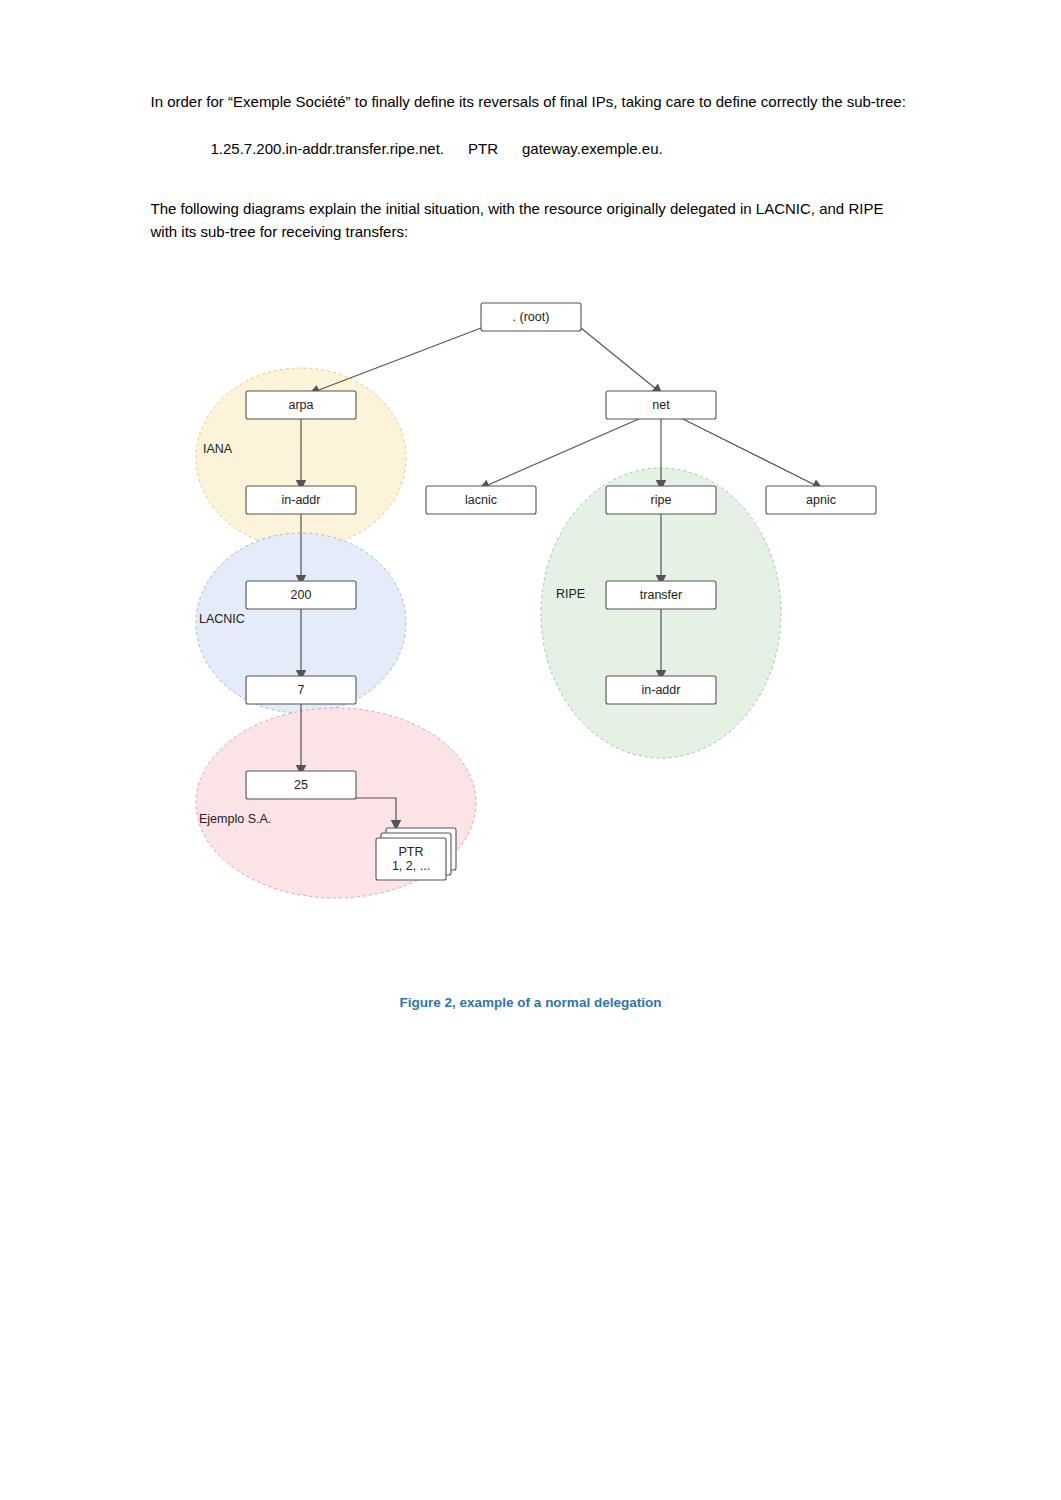In order for “Exemple Société” to finally define its reversals of final IPs, taking care to define correctly the sub-tree:
1.25.7.200.in-addr.transfer.ripe.net. PTR gateway.exemple.eu.
The following diagrams explain the initial situation, with the resource originally delegated in LACNIC, and RIPE with its sub-tree for receiving transfers:
. (root) arpa in-addr 200 7 25 PTR 1, 2, ... net lacnic ripe apnic transfer in-addr IANA LACNIC Ejemplo S.A. RIPE
Figure 2, example of a normal delegation